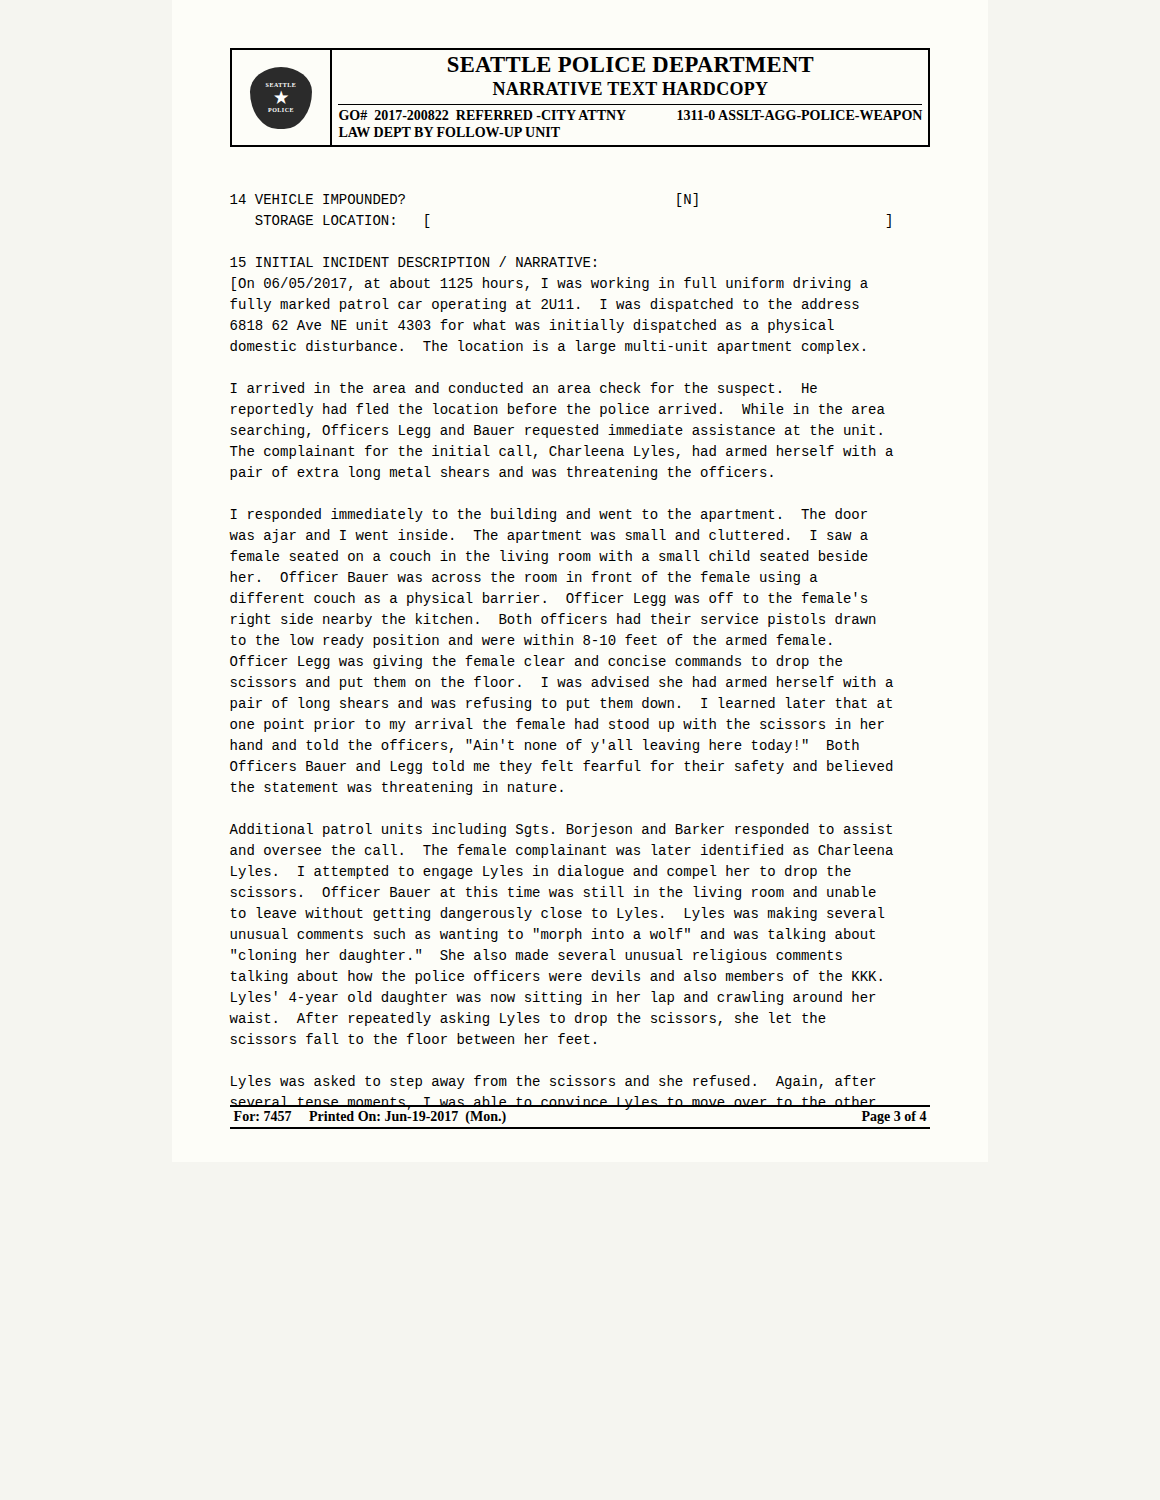SEATTLE ★ POLICE
SEATTLE POLICE DEPARTMENT
NARRATIVE TEXT HARDCOPY
GO# 2017-200822 REFERRED -CITY ATTNY 1311-0 ASSLT-AGG-POLICE-WEAPON
LAW DEPT BY FOLLOW-UP UNIT
14 VEHICLE IMPOUNDED?                                [N]
   STORAGE LOCATION:   [                                                      ]

15 INITIAL INCIDENT DESCRIPTION / NARRATIVE:
[On 06/05/2017, at about 1125 hours, I was working in full uniform driving a
fully marked patrol car operating at 2U11.  I was dispatched to the address
6818 62 Ave NE unit 4303 for what was initially dispatched as a physical
domestic disturbance.  The location is a large multi-unit apartment complex.

I arrived in the area and conducted an area check for the suspect.  He
reportedly had fled the location before the police arrived.  While in the area
searching, Officers Legg and Bauer requested immediate assistance at the unit.
The complainant for the initial call, Charleena Lyles, had armed herself with a
pair of extra long metal shears and was threatening the officers.

I responded immediately to the building and went to the apartment.  The door
was ajar and I went inside.  The apartment was small and cluttered.  I saw a
female seated on a couch in the living room with a small child seated beside
her.  Officer Bauer was across the room in front of the female using a
different couch as a physical barrier.  Officer Legg was off to the female's
right side nearby the kitchen.  Both officers had their service pistols drawn
to the low ready position and were within 8-10 feet of the armed female.
Officer Legg was giving the female clear and concise commands to drop the
scissors and put them on the floor.  I was advised she had armed herself with a
pair of long shears and was refusing to put them down.  I learned later that at
one point prior to my arrival the female had stood up with the scissors in her
hand and told the officers, "Ain't none of y'all leaving here today!"  Both
Officers Bauer and Legg told me they felt fearful for their safety and believed
the statement was threatening in nature.

Additional patrol units including Sgts. Borjeson and Barker responded to assist
and oversee the call.  The female complainant was later identified as Charleena
Lyles.  I attempted to engage Lyles in dialogue and compel her to drop the
scissors.  Officer Bauer at this time was still in the living room and unable
to leave without getting dangerously close to Lyles.  Lyles was making several
unusual comments such as wanting to "morph into a wolf" and was talking about
"cloning her daughter."  She also made several unusual religious comments
talking about how the police officers were devils and also members of the KKK.
Lyles' 4-year old daughter was now sitting in her lap and crawling around her
waist.  After repeatedly asking Lyles to drop the scissors, she let the
scissors fall to the floor between her feet.

Lyles was asked to step away from the scissors and she refused.  Again, after
several tense moments, I was able to convince Lyles to move over to the other
For: 7457 Printed On: Jun-19-2017 (Mon.) Page 3 of 4